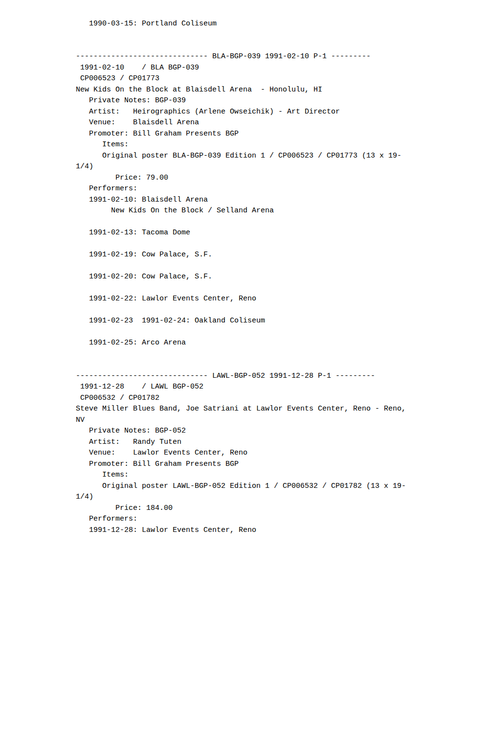1990-03-15: Portland Coliseum


------------------------------ BLA-BGP-039 1991-02-10 P-1 ---------
 1991-02-10    / BLA BGP-039
 CP006523 / CP01773
New Kids On the Block at Blaisdell Arena  - Honolulu, HI
   Private Notes: BGP-039
   Artist:   Heirographics (Arlene Owseichik) - Art Director
   Venue:    Blaisdell Arena
   Promoter: Bill Graham Presents BGP
      Items:
      Original poster BLA-BGP-039 Edition 1 / CP006523 / CP01773 (13 x 19-1/4)
         Price: 79.00
   Performers:
   1991-02-10: Blaisdell Arena
        New Kids On the Block / Selland Arena

   1991-02-13: Tacoma Dome

   1991-02-19: Cow Palace, S.F.

   1991-02-20: Cow Palace, S.F.

   1991-02-22: Lawlor Events Center, Reno

   1991-02-23  1991-02-24: Oakland Coliseum

   1991-02-25: Arco Arena


------------------------------ LAWL-BGP-052 1991-12-28 P-1 ---------
 1991-12-28    / LAWL BGP-052
 CP006532 / CP01782
Steve Miller Blues Band, Joe Satriani at Lawlor Events Center, Reno - Reno, NV
   Private Notes: BGP-052
   Artist:   Randy Tuten
   Venue:    Lawlor Events Center, Reno
   Promoter: Bill Graham Presents BGP
      Items:
      Original poster LAWL-BGP-052 Edition 1 / CP006532 / CP01782 (13 x 19-1/4)
         Price: 184.00
   Performers:
   1991-12-28: Lawlor Events Center, Reno